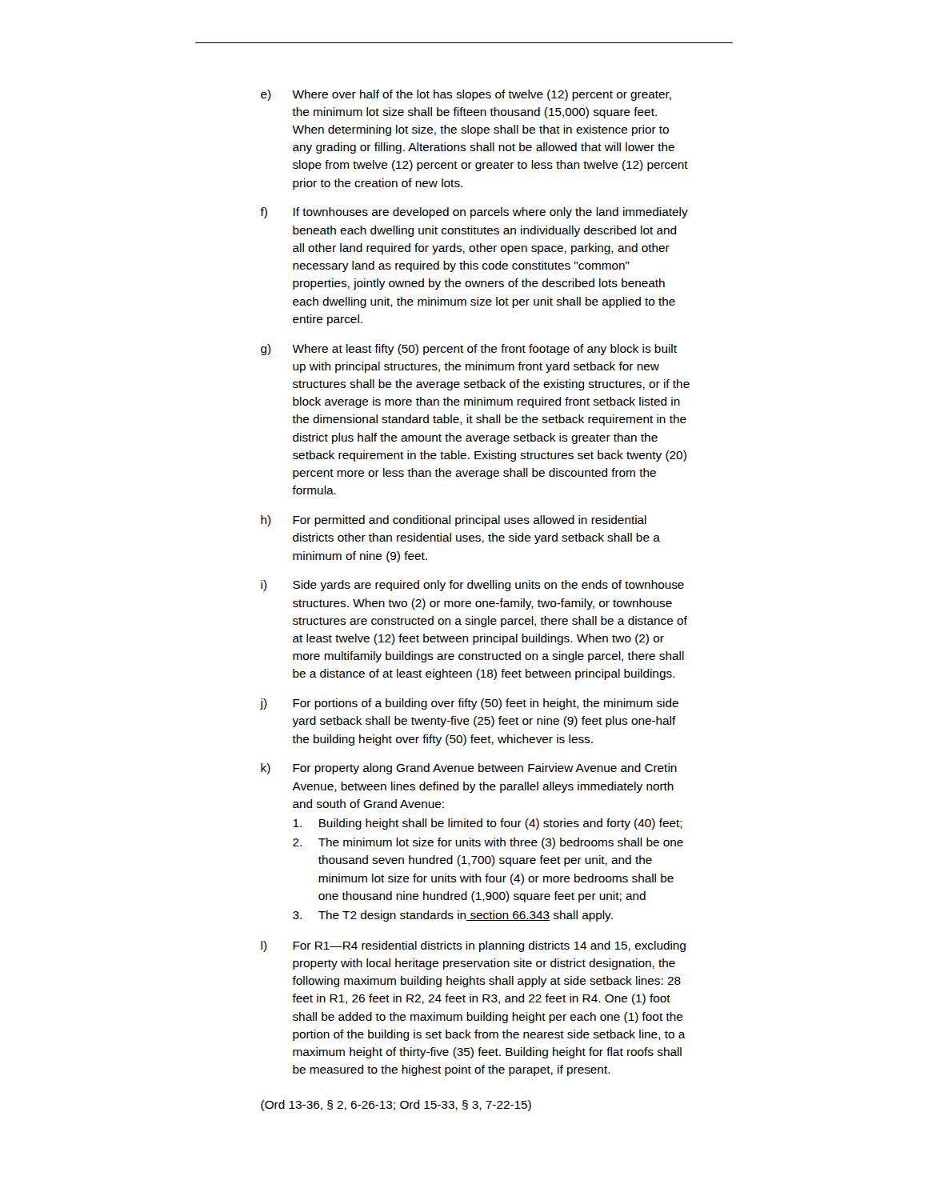e)
Where over half of the lot has slopes of twelve (12) percent or greater, the minimum lot size shall be fifteen thousand (15,000) square feet. When determining lot size, the slope shall be that in existence prior to any grading or filling. Alterations shall not be allowed that will lower the slope from twelve (12) percent or greater to less than twelve (12) percent prior to the creation of new lots.
f)
If townhouses are developed on parcels where only the land immediately beneath each dwelling unit constitutes an individually described lot and all other land required for yards, other open space, parking, and other necessary land as required by this code constitutes "common" properties, jointly owned by the owners of the described lots beneath each dwelling unit, the minimum size lot per unit shall be applied to the entire parcel.
g)
Where at least fifty (50) percent of the front footage of any block is built up with principal structures, the minimum front yard setback for new structures shall be the average setback of the existing structures, or if the block average is more than the minimum required front setback listed in the dimensional standard table, it shall be the setback requirement in the district plus half the amount the average setback is greater than the setback requirement in the table. Existing structures set back twenty (20) percent more or less than the average shall be discounted from the formula.
h)
For permitted and conditional principal uses allowed in residential districts other than residential uses, the side yard setback shall be a minimum of nine (9) feet.
i)
Side yards are required only for dwelling units on the ends of townhouse structures. When two (2) or more one-family, two-family, or townhouse structures are constructed on a single parcel, there shall be a distance of at least twelve (12) feet between principal buildings. When two (2) or more multifamily buildings are constructed on a single parcel, there shall be a distance of at least eighteen (18) feet between principal buildings.
j)
For portions of a building over fifty (50) feet in height, the minimum side yard setback shall be twenty-five (25) feet or nine (9) feet plus one-half the building height over fifty (50) feet, whichever is less.
k)
For property along Grand Avenue between Fairview Avenue and Cretin Avenue, between lines defined by the parallel alleys immediately north and south of Grand Avenue:
1. Building height shall be limited to four (4) stories and forty (40) feet;
2. The minimum lot size for units with three (3) bedrooms shall be one thousand seven hundred (1,700) square feet per unit, and the minimum lot size for units with four (4) or more bedrooms shall be one thousand nine hundred (1,900) square feet per unit; and
3. The T2 design standards in section 66.343 shall apply.
l)
For R1—R4 residential districts in planning districts 14 and 15, excluding property with local heritage preservation site or district designation, the following maximum building heights shall apply at side setback lines: 28 feet in R1, 26 feet in R2, 24 feet in R3, and 22 feet in R4. One (1) foot shall be added to the maximum building height per each one (1) foot the portion of the building is set back from the nearest side setback line, to a maximum height of thirty-five (35) feet. Building height for flat roofs shall be measured to the highest point of the parapet, if present.
(Ord 13-36, § 2, 6-26-13; Ord 15-33, § 3, 7-22-15)